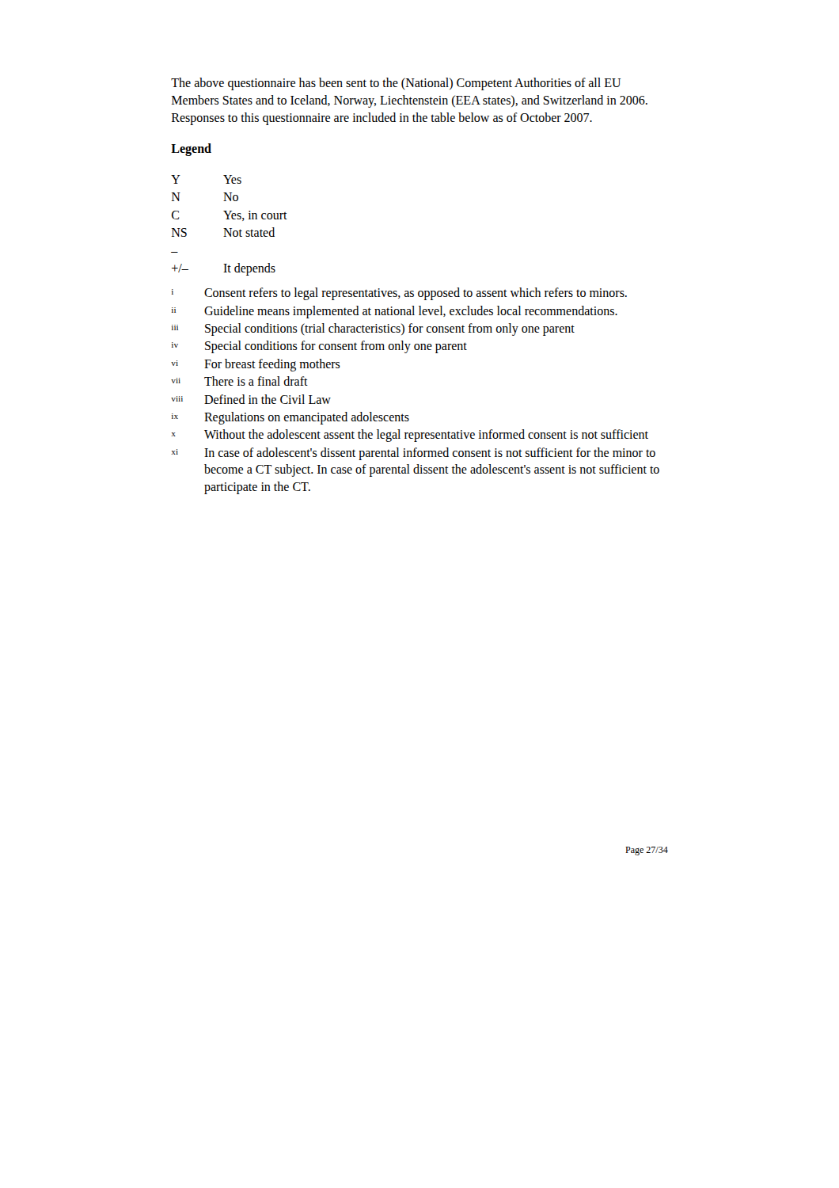The above questionnaire has been sent to the (National) Competent Authorities of all EU Members States and to Iceland, Norway, Liechtenstein (EEA states), and Switzerland in 2006. Responses to this questionnaire are included in the table below as of October 2007.
Legend
| Y | Yes |
| N | No |
| C | Yes, in court |
| NS | Not stated |
| – | |
| +/– | It depends |
i Consent refers to legal representatives, as opposed to assent which refers to minors.
ii Guideline means implemented at national level, excludes local recommendations.
iii Special conditions (trial characteristics) for consent from only one parent
iv Special conditions for consent from only one parent
vi For breast feeding mothers
vii There is a final draft
viii Defined in the Civil Law
ix Regulations on emancipated adolescents
x Without the adolescent assent the legal representative informed consent is not sufficient
xi In case of adolescent's dissent parental informed consent is not sufficient for the minor to become a CT subject. In case of parental dissent the adolescent's assent is not sufficient to participate in the CT.
Page 27/34